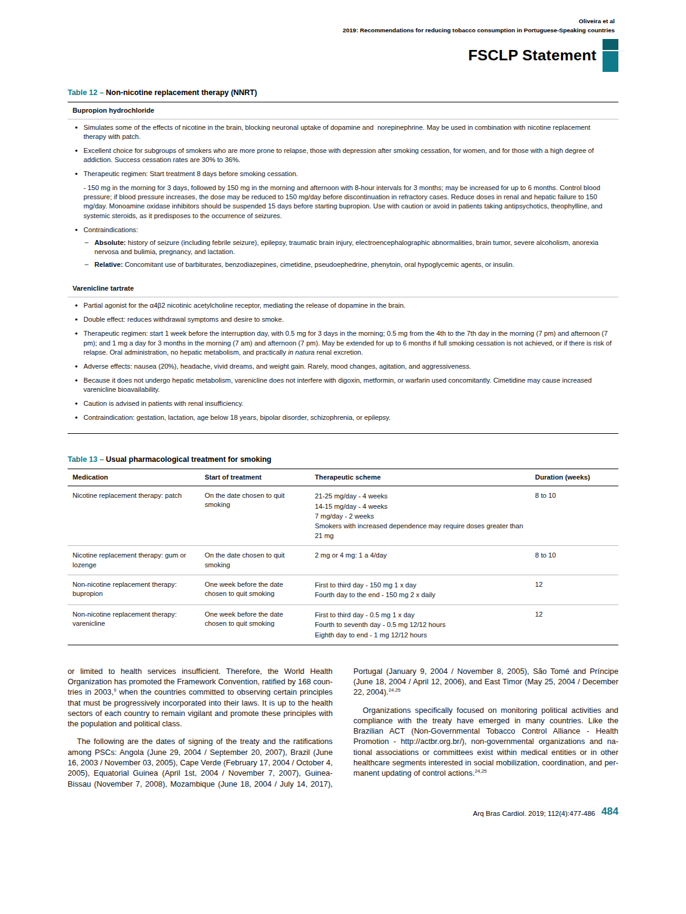Oliveira et al
2019: Recommendations for reducing tobacco consumption in Portuguese-Speaking countries
FSCLP Statement
Table 12 – Non-nicotine replacement therapy (NNRT)
Bupropion hydrochloride
Simulates some of the effects of nicotine in the brain, blocking neuronal uptake of dopamine and norepinephrine. May be used in combination with nicotine replacement therapy with patch.
Excellent choice for subgroups of smokers who are more prone to relapse, those with depression after smoking cessation, for women, and for those with a high degree of addiction. Success cessation rates are 30% to 36%.
Therapeutic regimen: Start treatment 8 days before smoking cessation.
- 150 mg in the morning for 3 days, followed by 150 mg in the morning and afternoon with 8-hour intervals for 3 months; may be increased for up to 6 months. Control blood pressure; if blood pressure increases, the dose may be reduced to 150 mg/day before discontinuation in refractory cases. Reduce doses in renal and hepatic failure to 150 mg/day. Monoamine oxidase inhibitors should be suspended 15 days before starting bupropion. Use with caution or avoid in patients taking antipsychotics, theophylline, and systemic steroids, as it predisposes to the occurrence of seizures.
Contraindications:
Absolute: history of seizure (including febrile seizure), epilepsy, traumatic brain injury, electroencephalographic abnormalities, brain tumor, severe alcoholism, anorexia nervosa and bulimia, pregnancy, and lactation.
Relative: Concomitant use of barbiturates, benzodiazepines, cimetidine, pseudoephedrine, phenytoin, oral hypoglycemic agents, or insulin.
Varenicline tartrate
Partial agonist for the α4β2 nicotinic acetylcholine receptor, mediating the release of dopamine in the brain.
Double effect: reduces withdrawal symptoms and desire to smoke.
Therapeutic regimen: start 1 week before the interruption day, with 0.5 mg for 3 days in the morning; 0.5 mg from the 4th to the 7th day in the morning (7 pm) and afternoon (7 pm); and 1 mg a day for 3 months in the morning (7 am) and afternoon (7 pm). May be extended for up to 6 months if full smoking cessation is not achieved, or if there is risk of relapse. Oral administration, no hepatic metabolism, and practically in natura renal excretion.
Adverse effects: nausea (20%), headache, vivid dreams, and weight gain. Rarely, mood changes, agitation, and aggressiveness.
Because it does not undergo hepatic metabolism, varenicline does not interfere with digoxin, metformin, or warfarin used concomitantly. Cimetidine may cause increased varenicline bioavailability.
Caution is advised in patients with renal insufficiency.
Contraindication: gestation, lactation, age below 18 years, bipolar disorder, schizophrenia, or epilepsy.
Table 13 – Usual pharmacological treatment for smoking
| Medication | Start of treatment | Therapeutic scheme | Duration (weeks) |
| --- | --- | --- | --- |
| Nicotine replacement therapy: patch | On the date chosen to quit smoking | 21-25 mg/day - 4 weeks 14-15 mg/day - 4 weeks 7 mg/day - 2 weeks Smokers with increased dependence may require doses greater than 21 mg | 8 to 10 |
| Nicotine replacement therapy: gum or lozenge | On the date chosen to quit smoking | 2 mg or 4 mg: 1 a 4/day | 8 to 10 |
| Non-nicotine replacement therapy: bupropion | One week before the date chosen to quit smoking | First to third day - 150 mg 1 x day Fourth day to the end - 150 mg 2 x daily | 12 |
| Non-nicotine replacement therapy: varenicline | One week before the date chosen to quit smoking | First to third day - 0.5 mg 1 x day Fourth to seventh day - 0.5 mg 12/12 hours Eighth day to end - 1 mg 12/12 hours | 12 |
or limited to health services insufficient. Therefore, the World Health Organization has promoted the Framework Convention, ratified by 168 countries in 2003,9 when the countries committed to observing certain principles that must be progressively incorporated into their laws. It is up to the health sectors of each country to remain vigilant and promote these principles with the population and political class.
The following are the dates of signing of the treaty and the ratifications among PSCs: Angola (June 29, 2004 / September 20, 2007), Brazil (June 16, 2003 / November 03, 2005), Cape Verde (February 17, 2004 / October 4, 2005), Equatorial Guinea (April 1st, 2004 / November 7, 2007), Guinea-Bissau (November 7, 2008), Mozambique (June 18, 2004 / July 14, 2017), Portugal (January 9, 2004 / November 8, 2005), São Tomé and Príncipe (June 18, 2004 / April 12, 2006), and East Timor (May 25, 2004 / December 22, 2004).24,25
Organizations specifically focused on monitoring political activities and compliance with the treaty have emerged in many countries. Like the Brazilian ACT (Non-Governmental Tobacco Control Alliance - Health Promotion - http://actbr.org.br/), non-governmental organizations and national associations or committees exist within medical entities or in other healthcare segments interested in social mobilization, coordination, and permanent updating of control actions.24,25
Arq Bras Cardiol. 2019; 112(4):477-486 484